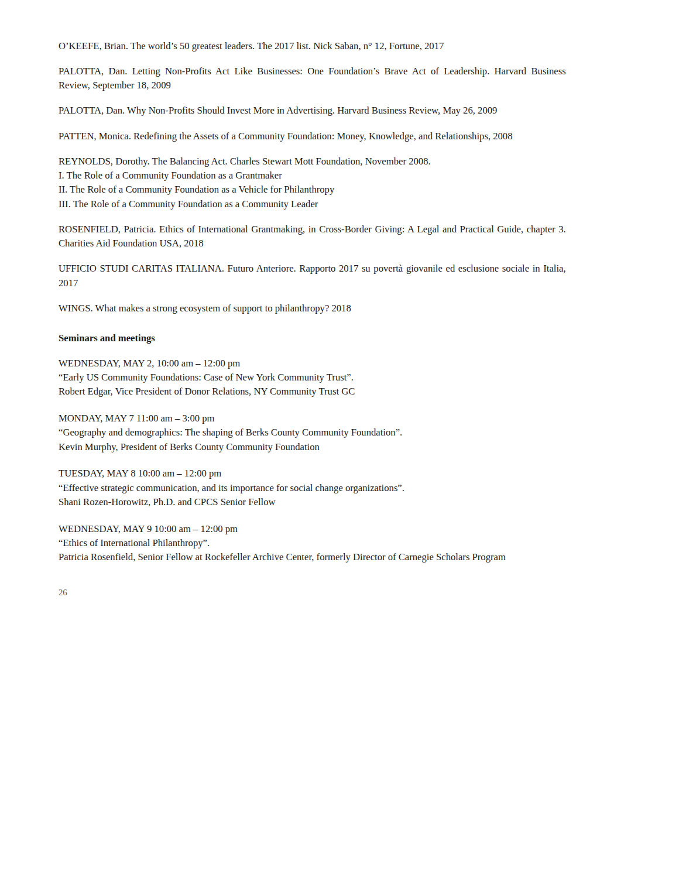O’KEEFE, Brian. The world’s 50 greatest leaders. The 2017 list. Nick Saban, n° 12, Fortune, 2017
PALOTTA, Dan. Letting Non-Profits Act Like Businesses: One Foundation’s Brave Act of Leadership. Harvard Business Review, September 18, 2009
PALOTTA, Dan. Why Non-Profits Should Invest More in Advertising. Harvard Business Review, May 26, 2009
PATTEN, Monica. Redefining the Assets of a Community Foundation: Money, Knowledge, and Relationships, 2008
REYNOLDS, Dorothy. The Balancing Act. Charles Stewart Mott Foundation, November 2008.
I. The Role of a Community Foundation as a Grantmaker
II. The Role of a Community Foundation as a Vehicle for Philanthropy
III. The Role of a Community Foundation as a Community Leader
ROSENFIELD, Patricia. Ethics of International Grantmaking, in Cross-Border Giving: A Legal and Practical Guide, chapter 3. Charities Aid Foundation USA, 2018
UFFICIO STUDI CARITAS ITALIANA. Futuro Anteriore. Rapporto 2017 su povertà giovanile ed esclusione sociale in Italia, 2017
WINGS. What makes a strong ecosystem of support to philanthropy? 2018
Seminars and meetings
WEDNESDAY, MAY 2, 10:00 am – 12:00 pm
“Early US Community Foundations: Case of New York Community Trust”.
Robert Edgar, Vice President of Donor Relations, NY Community Trust GC
MONDAY, MAY 7 11:00 am – 3:00 pm
“Geography and demographics: The shaping of Berks County Community Foundation”.
Kevin Murphy, President of Berks County Community Foundation
TUESDAY, MAY 8 10:00 am – 12:00 pm
“Effective strategic communication, and its importance for social change organizations”.
Shani Rozen-Horowitz, Ph.D. and CPCS Senior Fellow
WEDNESDAY, MAY 9 10:00 am – 12:00 pm
“Ethics of International Philanthropy”.
Patricia Rosenfield, Senior Fellow at Rockefeller Archive Center, formerly Director of Carnegie Scholars Program
26